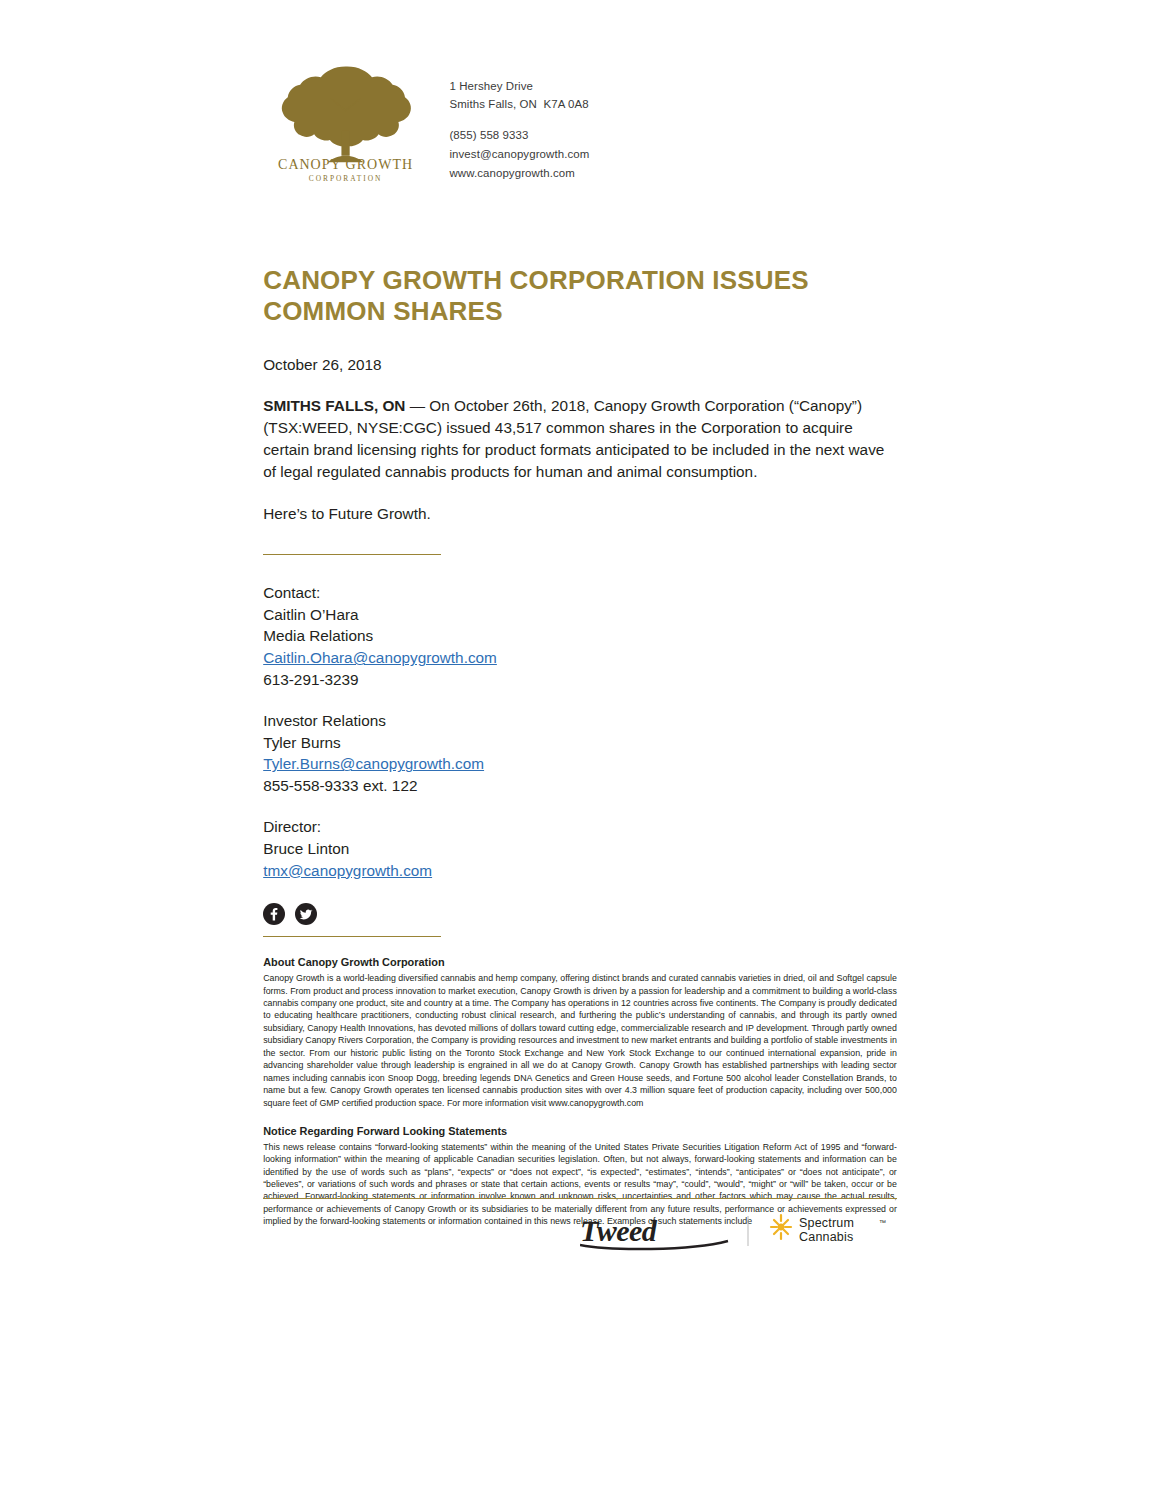CANOPY GROWTH CORPORATION
1 Hershey Drive
Smiths Falls, ON K7A 0A8 (855) 558 9333
invest@canopygrowth.com
www.canopygrowth.com
CANOPY GROWTH CORPORATION ISSUES COMMON SHARES
October 26, 2018
SMITHS FALLS, ON — On October 26th, 2018, Canopy Growth Corporation (“Canopy”) (TSX:WEED, NYSE:CGC) issued 43,517 common shares in the Corporation to acquire certain brand licensing rights for product formats anticipated to be included in the next wave of legal regulated cannabis products for human and animal consumption.
Here’s to Future Growth.
Contact:
Caitlin O’Hara
Media Relations
Caitlin.Ohara@canopygrowth.com
613-291-3239
Investor Relations
Tyler Burns
Tyler.Burns@canopygrowth.com
855-558-9333 ext. 122
Director:
Bruce Linton
tmx@canopygrowth.com
About Canopy Growth Corporation
Canopy Growth is a world-leading diversified cannabis and hemp company, offering distinct brands and curated cannabis varieties in dried, oil and Softgel capsule forms. From product and process innovation to market execution, Canopy Growth is driven by a passion for leadership and a commitment to building a world-class cannabis company one product, site and country at a time. The Company has operations in 12 countries across five continents. The Company is proudly dedicated to educating healthcare practitioners, conducting robust clinical research, and furthering the public’s understanding of cannabis, and through its partly owned subsidiary, Canopy Health Innovations, has devoted millions of dollars toward cutting edge, commercializable research and IP development. Through partly owned subsidiary Canopy Rivers Corporation, the Company is providing resources and investment to new market entrants and building a portfolio of stable investments in the sector. From our historic public listing on the Toronto Stock Exchange and New York Stock Exchange to our continued international expansion, pride in advancing shareholder value through leadership is engrained in all we do at Canopy Growth. Canopy Growth has established partnerships with leading sector names including cannabis icon Snoop Dogg, breeding legends DNA Genetics and Green House seeds, and Fortune 500 alcohol leader Constellation Brands, to name but a few. Canopy Growth operates ten licensed cannabis production sites with over 4.3 million square feet of production capacity, including over 500,000 square feet of GMP certified production space. For more information visit www.canopygrowth.com
Notice Regarding Forward Looking Statements
This news release contains “forward-looking statements” within the meaning of the United States Private Securities Litigation Reform Act of 1995 and “forward-looking information” within the meaning of applicable Canadian securities legislation. Often, but not always, forward-looking statements and information can be identified by the use of words such as “plans”, “expects” or “does not expect”, “is expected”, “estimates”, “intends”, “anticipates” or “does not anticipate”, or “believes”, or variations of such words and phrases or state that certain actions, events or results “may”, “could”, “would”, “might” or “will” be taken, occur or be achieved. Forward-looking statements or information involve known and unknown risks, uncertainties and other factors which may cause the actual results, performance or achievements of Canopy Growth or its subsidiaries to be materially different from any future results, performance or achievements expressed or implied by the forward-looking statements or information contained in this news release. Examples of such statements include
Tweed Spectrum Cannabis ™